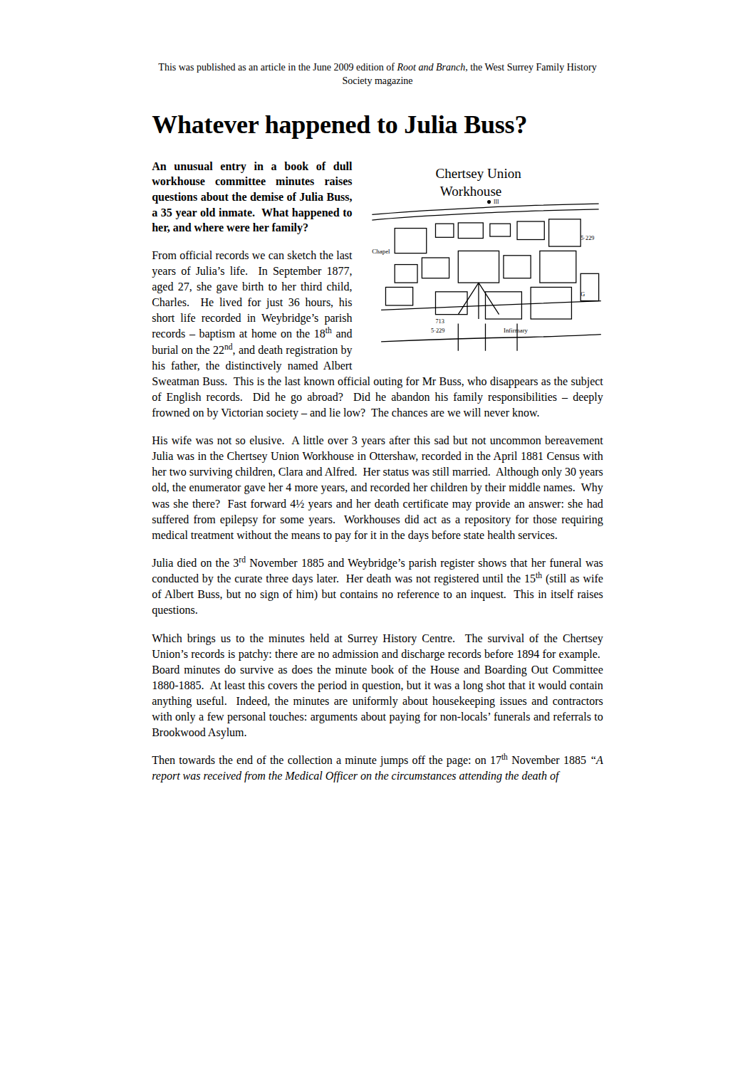This was published as an article in the June 2009 edition of Root and Branch, the West Surrey Family History Society magazine
Whatever happened to Julia Buss?
An unusual entry in a book of dull workhouse committee minutes raises questions about the demise of Julia Buss, a 35 year old inmate. What happened to her, and where were her family?
From official records we can sketch the last years of Julia’s life. In September 1877, aged 27, she gave birth to her third child, Charles. He lived for just 36 hours, his short life recorded in Weybridge’s parish records – baptism at home on the 18th and burial on the 22nd, and death registration by his father, the distinctively named Albert Sweatman Buss. This is the last known official outing for Mr Buss, who disappears as the subject of English records. Did he go abroad? Did he abandon his family responsibilities – deeply frowned on by Victorian society – and lie low? The chances are we will never know.
His wife was not so elusive. A little over 3 years after this sad but not uncommon bereavement Julia was in the Chertsey Union Workhouse in Ottershaw, recorded in the April 1881 Census with her two surviving children, Clara and Alfred. Her status was still married. Although only 30 years old, the enumerator gave her 4 more years, and recorded her children by their middle names. Why was she there? Fast forward 4½ years and her death certificate may provide an answer: she had suffered from epilepsy for some years. Workhouses did act as a repository for those requiring medical treatment without the means to pay for it in the days before state health services.
Julia died on the 3rd November 1885 and Weybridge’s parish register shows that her funeral was conducted by the curate three days later. Her death was not registered until the 15th (still as wife of Albert Buss, but no sign of him) but contains no reference to an inquest. This in itself raises questions.
Which brings us to the minutes held at Surrey History Centre. The survival of the Chertsey Union’s records is patchy: there are no admission and discharge records before 1894 for example. Board minutes do survive as does the minute book of the House and Boarding Out Committee 1880-1885. At least this covers the period in question, but it was a long shot that it would contain anything useful. Indeed, the minutes are uniformly about housekeeping issues and contractors with only a few personal touches: arguments about paying for non-locals’ funerals and referrals to Brookwood Asylum.
Then towards the end of the collection a minute jumps off the page: on 17th November 1885 “A report was received from the Medical Officer on the circumstances attending the death of